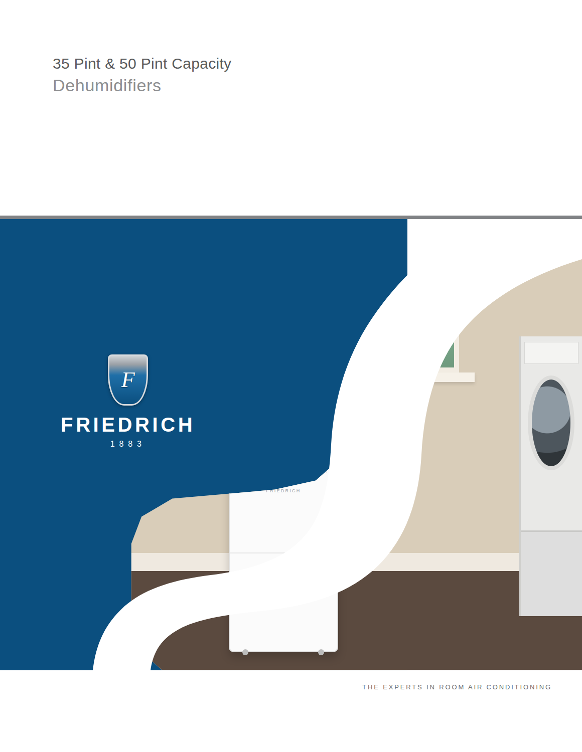35 Pint & 50 Pint Capacity
Dehumidifiers
FRIEDRICH
F
FRIEDRICH
1883
THE EXPERTS IN ROOM AIR CONDITIONING